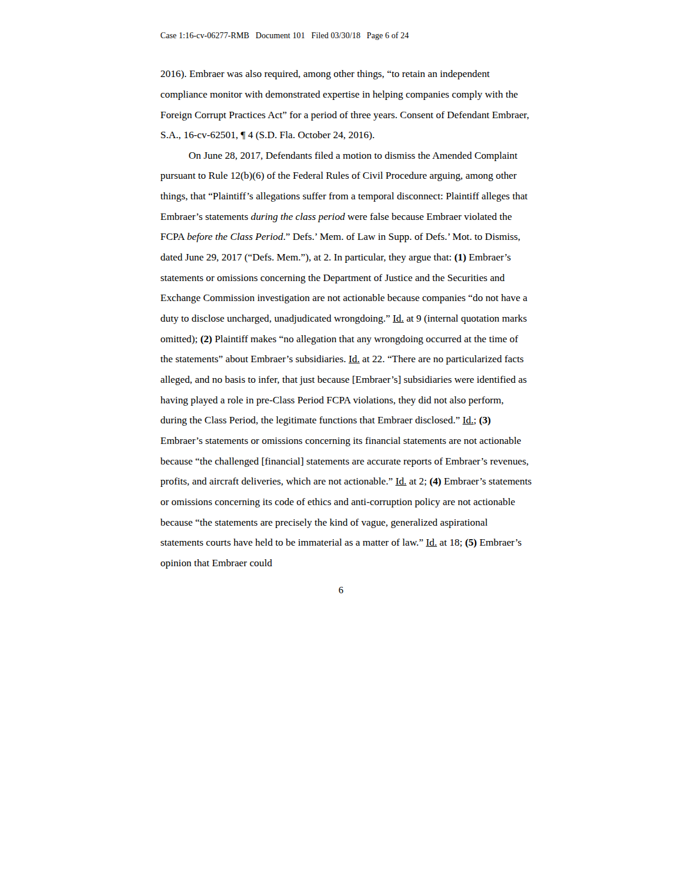Case 1:16-cv-06277-RMB Document 101 Filed 03/30/18 Page 6 of 24
2016). Embraer was also required, among other things, “to retain an independent compliance monitor with demonstrated expertise in helping companies comply with the Foreign Corrupt Practices Act” for a period of three years. Consent of Defendant Embraer, S.A., 16-cv-62501, ¶ 4 (S.D. Fla. October 24, 2016).
On June 28, 2017, Defendants filed a motion to dismiss the Amended Complaint pursuant to Rule 12(b)(6) of the Federal Rules of Civil Procedure arguing, among other things, that “Plaintiff’s allegations suffer from a temporal disconnect: Plaintiff alleges that Embraer’s statements during the class period were false because Embraer violated the FCPA before the Class Period.” Defs.’ Mem. of Law in Supp. of Defs.’ Mot. to Dismiss, dated June 29, 2017 (“Defs. Mem.”), at 2. In particular, they argue that: (1) Embraer’s statements or omissions concerning the Department of Justice and the Securities and Exchange Commission investigation are not actionable because companies “do not have a duty to disclose uncharged, unadjudicated wrongdoing.” Id. at 9 (internal quotation marks omitted); (2) Plaintiff makes “no allegation that any wrongdoing occurred at the time of the statements” about Embraer’s subsidiaries. Id. at 22. “There are no particularized facts alleged, and no basis to infer, that just because [Embraer’s] subsidiaries were identified as having played a role in pre-Class Period FCPA violations, they did not also perform, during the Class Period, the legitimate functions that Embraer disclosed.” Id.; (3) Embraer’s statements or omissions concerning its financial statements are not actionable because “the challenged [financial] statements are accurate reports of Embraer’s revenues, profits, and aircraft deliveries, which are not actionable.” Id. at 2; (4) Embraer’s statements or omissions concerning its code of ethics and anti-corruption policy are not actionable because “the statements are precisely the kind of vague, generalized aspirational statements courts have held to be immaterial as a matter of law.” Id. at 18; (5) Embraer’s opinion that Embraer could
6